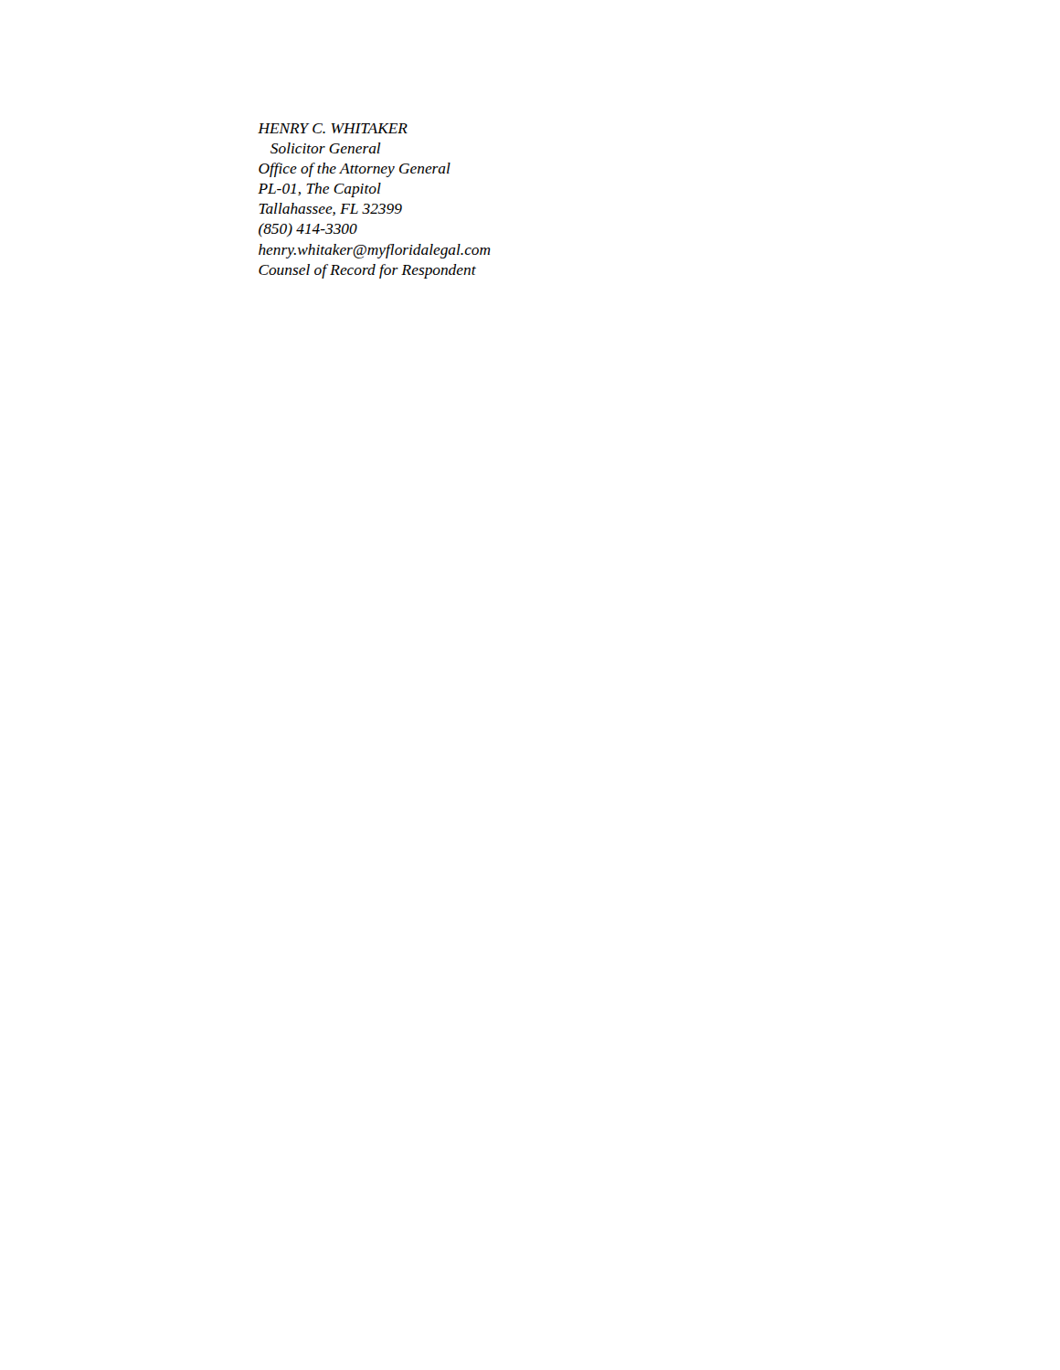HENRY C. WHITAKER
Solicitor General
Office of the Attorney General
PL-01, The Capitol
Tallahassee, FL 32399
(850) 414-3300
henry.whitaker@myfloridalegal.com
Counsel of Record for Respondent